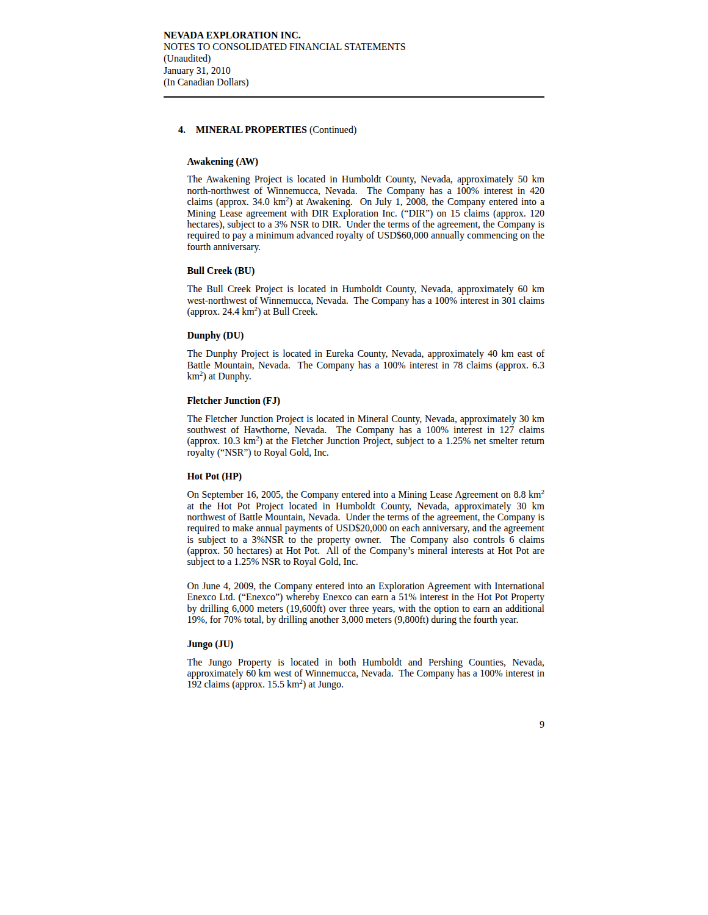NEVADA EXPLORATION INC.
NOTES TO CONSOLIDATED FINANCIAL STATEMENTS
(Unaudited)
January 31, 2010
(In Canadian Dollars)
4. MINERAL PROPERTIES (Continued)
Awakening (AW)
The Awakening Project is located in Humboldt County, Nevada, approximately 50 km north-northwest of Winnemucca, Nevada. The Company has a 100% interest in 420 claims (approx. 34.0 km2) at Awakening. On July 1, 2008, the Company entered into a Mining Lease agreement with DIR Exploration Inc. (“DIR”) on 15 claims (approx. 120 hectares), subject to a 3% NSR to DIR. Under the terms of the agreement, the Company is required to pay a minimum advanced royalty of USD$60,000 annually commencing on the fourth anniversary.
Bull Creek (BU)
The Bull Creek Project is located in Humboldt County, Nevada, approximately 60 km west-northwest of Winnemucca, Nevada. The Company has a 100% interest in 301 claims (approx. 24.4 km2) at Bull Creek.
Dunphy (DU)
The Dunphy Project is located in Eureka County, Nevada, approximately 40 km east of Battle Mountain, Nevada. The Company has a 100% interest in 78 claims (approx. 6.3 km2) at Dunphy.
Fletcher Junction (FJ)
The Fletcher Junction Project is located in Mineral County, Nevada, approximately 30 km southwest of Hawthorne, Nevada. The Company has a 100% interest in 127 claims (approx. 10.3 km2) at the Fletcher Junction Project, subject to a 1.25% net smelter return royalty (“NSR”) to Royal Gold, Inc.
Hot Pot (HP)
On September 16, 2005, the Company entered into a Mining Lease Agreement on 8.8 km2 at the Hot Pot Project located in Humboldt County, Nevada, approximately 30 km northwest of Battle Mountain, Nevada. Under the terms of the agreement, the Company is required to make annual payments of USD$20,000 on each anniversary, and the agreement is subject to a 3%NSR to the property owner. The Company also controls 6 claims (approx. 50 hectares) at Hot Pot. All of the Company’s mineral interests at Hot Pot are subject to a 1.25% NSR to Royal Gold, Inc.
On June 4, 2009, the Company entered into an Exploration Agreement with International Enexco Ltd. (“Enexco”) whereby Enexco can earn a 51% interest in the Hot Pot Property by drilling 6,000 meters (19,600ft) over three years, with the option to earn an additional 19%, for 70% total, by drilling another 3,000 meters (9,800ft) during the fourth year.
Jungo (JU)
The Jungo Property is located in both Humboldt and Pershing Counties, Nevada, approximately 60 km west of Winnemucca, Nevada. The Company has a 100% interest in 192 claims (approx. 15.5 km2) at Jungo.
9